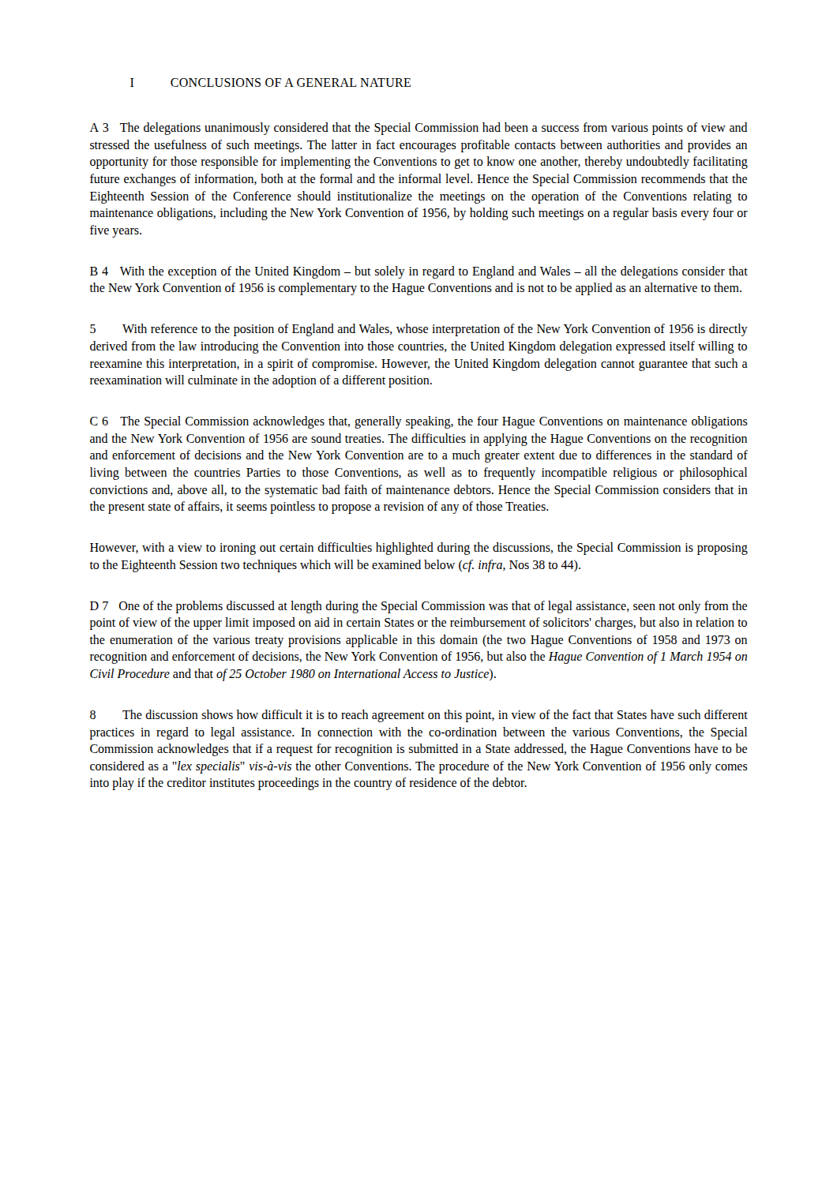IConclusions of a General Nature
A 3 The delegations unanimously considered that the Special Commission had been a success from various points of view and stressed the usefulness of such meetings. The latter in fact encourages profitable contacts between authorities and provides an opportunity for those responsible for implementing the Conventions to get to know one another, thereby undoubtedly facilitating future exchanges of information, both at the formal and the informal level. Hence the Special Commission recommends that the Eighteenth Session of the Conference should institutionalize the meetings on the operation of the Conventions relating to maintenance obligations, including the New York Convention of 1956, by holding such meetings on a regular basis every four or five years.
B 4 With the exception of the United Kingdom – but solely in regard to England and Wales – all the delegations consider that the New York Convention of 1956 is complementary to the Hague Conventions and is not to be applied as an alternative to them.
5 With reference to the position of England and Wales, whose interpretation of the New York Convention of 1956 is directly derived from the law introducing the Convention into those countries, the United Kingdom delegation expressed itself willing to reexamine this interpretation, in a spirit of compromise. However, the United Kingdom delegation cannot guarantee that such a reexamination will culminate in the adoption of a different position.
C 6 The Special Commission acknowledges that, generally speaking, the four Hague Conventions on maintenance obligations and the New York Convention of 1956 are sound treaties. The difficulties in applying the Hague Conventions on the recognition and enforcement of decisions and the New York Convention are to a much greater extent due to differences in the standard of living between the countries Parties to those Conventions, as well as to frequently incompatible religious or philosophical convictions and, above all, to the systematic bad faith of maintenance debtors. Hence the Special Commission considers that in the present state of affairs, it seems pointless to propose a revision of any of those Treaties.
However, with a view to ironing out certain difficulties highlighted during the discussions, the Special Commission is proposing to the Eighteenth Session two techniques which will be examined below (cf. infra, Nos 38 to 44).
D 7 One of the problems discussed at length during the Special Commission was that of legal assistance, seen not only from the point of view of the upper limit imposed on aid in certain States or the reimbursement of solicitors' charges, but also in relation to the enumeration of the various treaty provisions applicable in this domain (the two Hague Conventions of 1958 and 1973 on recognition and enforcement of decisions, the New York Convention of 1956, but also the Hague Convention of 1 March 1954 on Civil Procedure and that of 25 October 1980 on International Access to Justice).
8 The discussion shows how difficult it is to reach agreement on this point, in view of the fact that States have such different practices in regard to legal assistance. In connection with the co-ordination between the various Conventions, the Special Commission acknowledges that if a request for recognition is submitted in a State addressed, the Hague Conventions have to be considered as a "lex specialis" vis-à-vis the other Conventions. The procedure of the New York Convention of 1956 only comes into play if the creditor institutes proceedings in the country of residence of the debtor.